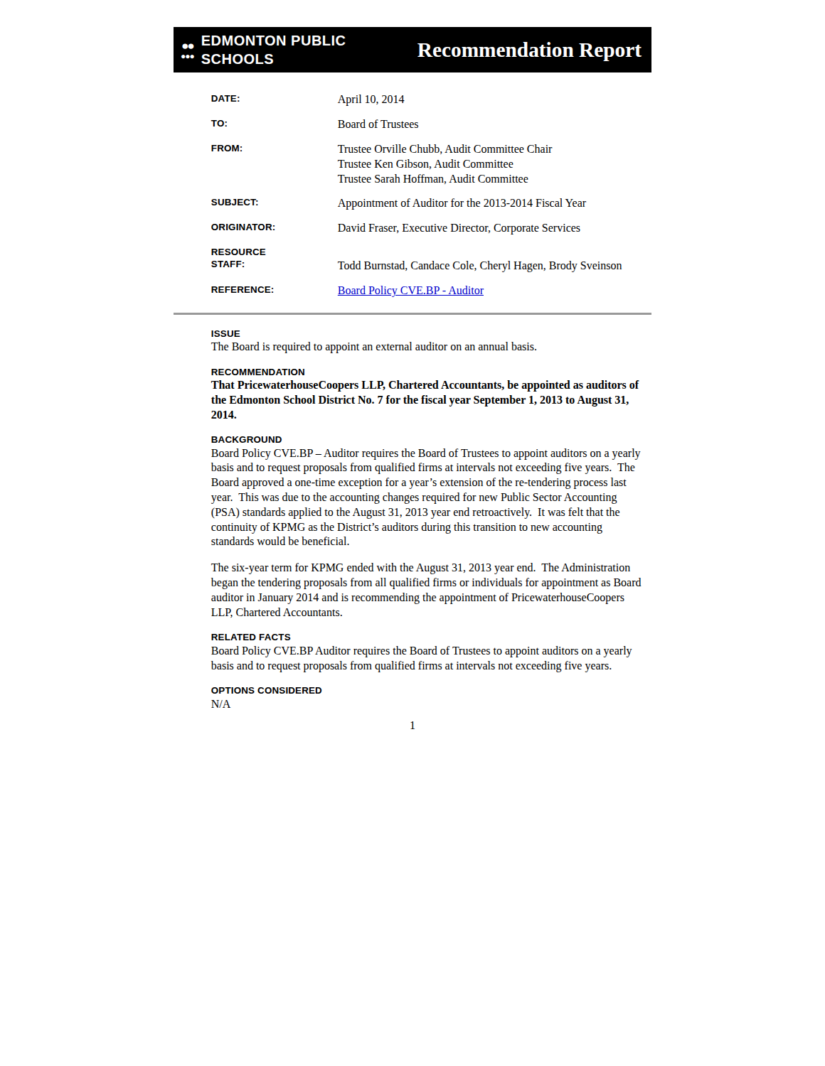●●●●●
EDMONTON PUBLIC SCHOOLS
Recommendation Report
| DATE: | April 10, 2014 |
| TO: | Board of Trustees |
| FROM: | Trustee Orville Chubb, Audit Committee Chair Trustee Ken Gibson, Audit Committee Trustee Sarah Hoffman, Audit Committee |
| SUBJECT: | Appointment of Auditor for the 2013-2014 Fiscal Year |
| ORIGINATOR: | David Fraser, Executive Director, Corporate Services |
| RESOURCE STAFF: | Todd Burnstad, Candace Cole, Cheryl Hagen, Brody Sveinson |
| REFERENCE: | Board Policy CVE.BP - Auditor |
ISSUE
The Board is required to appoint an external auditor on an annual basis.
RECOMMENDATION
That PricewaterhouseCoopers LLP, Chartered Accountants, be appointed as auditors of the Edmonton School District No. 7 for the fiscal year September 1, 2013 to August 31, 2014.
BACKGROUND
Board Policy CVE.BP – Auditor requires the Board of Trustees to appoint auditors on a yearly basis and to request proposals from qualified firms at intervals not exceeding five years. The Board approved a one-time exception for a year’s extension of the re-tendering process last year. This was due to the accounting changes required for new Public Sector Accounting (PSA) standards applied to the August 31, 2013 year end retroactively. It was felt that the continuity of KPMG as the District’s auditors during this transition to new accounting standards would be beneficial.
The six-year term for KPMG ended with the August 31, 2013 year end. The Administration began the tendering proposals from all qualified firms or individuals for appointment as Board auditor in January 2014 and is recommending the appointment of PricewaterhouseCoopers LLP, Chartered Accountants.
RELATED FACTS
Board Policy CVE.BP Auditor requires the Board of Trustees to appoint auditors on a yearly basis and to request proposals from qualified firms at intervals not exceeding five years.
OPTIONS CONSIDERED
N/A
1